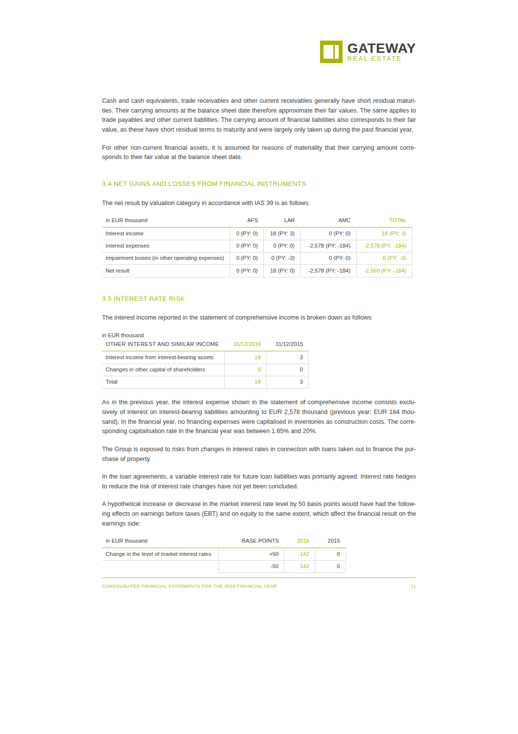GATEWAY REAL ESTATE
Cash and cash equivalents, trade receivables and other current receivables generally have short residual maturities. Their carrying amounts at the balance sheet date therefore approximate their fair values. The same applies to trade payables and other current liabilities. The carrying amount of financial liabilities also corresponds to their fair value, as these have short residual terms to maturity and were largely only taken up during the past financial year.
For other non-current financial assets, it is assumed for reasons of materiality that their carrying amount corresponds to their fair value at the balance sheet date.
3.4 NET GAINS AND LOSSES FROM FINANCIAL INSTRUMENTS
The net result by valuation category in accordance with IAS 39 is as follows:
| in EUR thousand | AFS | LAR | AMC | TOTAL |
| --- | --- | --- | --- | --- |
| Interest income | 0 (PY: 0) | 18 (PY: 3) | 0 (PY: 0) | 18 (PY: 3) |
| Interest expenses | 0 (PY: 0) | 0 (PY: 0) | -2,578 (PY: -184) | -2,578 (PY: -184) |
| Impairment losses (in other operating expenses) | 0 (PY: 0) | 0 (PY: -3) | 0 (PY: 0) | 0 (PY: -3) |
| Net result | 0 (PY: 0) | 18 (PY: 0) | -2,578 (PY: -184) | -2,560 (PY: -184) |
3.5 INTEREST RATE RISK
The interest income reported in the statement of comprehensive income is broken down as follows:
in EUR thousand
| OTHER INTEREST AND SIMILAR INCOME | 31/12/2016 | 31/12/2015 |
| --- | --- | --- |
| Interest income from interest-bearing assets | 18 | 3 |
| Changes in other capital of shareholders | 0 | 0 |
| Total | 18 | 3 |
As in the previous year, the interest expense shown in the statement of comprehensive income consists exclusively of interest on interest-bearing liabilities amounting to EUR 2,578 thousand (previous year: EUR 184 thousand). In the financial year, no financing expenses were capitalised in inventories as construction costs. The corresponding capitalisation rate in the financial year was between 1.65% and 20%.
The Group is exposed to risks from changes in interest rates in connection with loans taken out to finance the purchase of property.
In the loan agreements, a variable interest rate for future loan liabilities was primarily agreed. Interest rate hedges to reduce the risk of interest rate changes have not yet been concluded.
A hypothetical increase or decrease in the market interest rate level by 50 basis points would have had the following effects on earnings before taxes (EBT) and on equity to the same extent, which affect the financial result on the earnings side:
| in EUR thousand | BASE POINTS | 2016 | 2015 |
| --- | --- | --- | --- |
| Change in the level of market interest rates | +50 | -142 | 0 |
| | -50 | 142 | 0 |
CONSOLIDATED FINANCIAL STATEMENTS FOR THE 2016 FINANCIAL YEAR 11